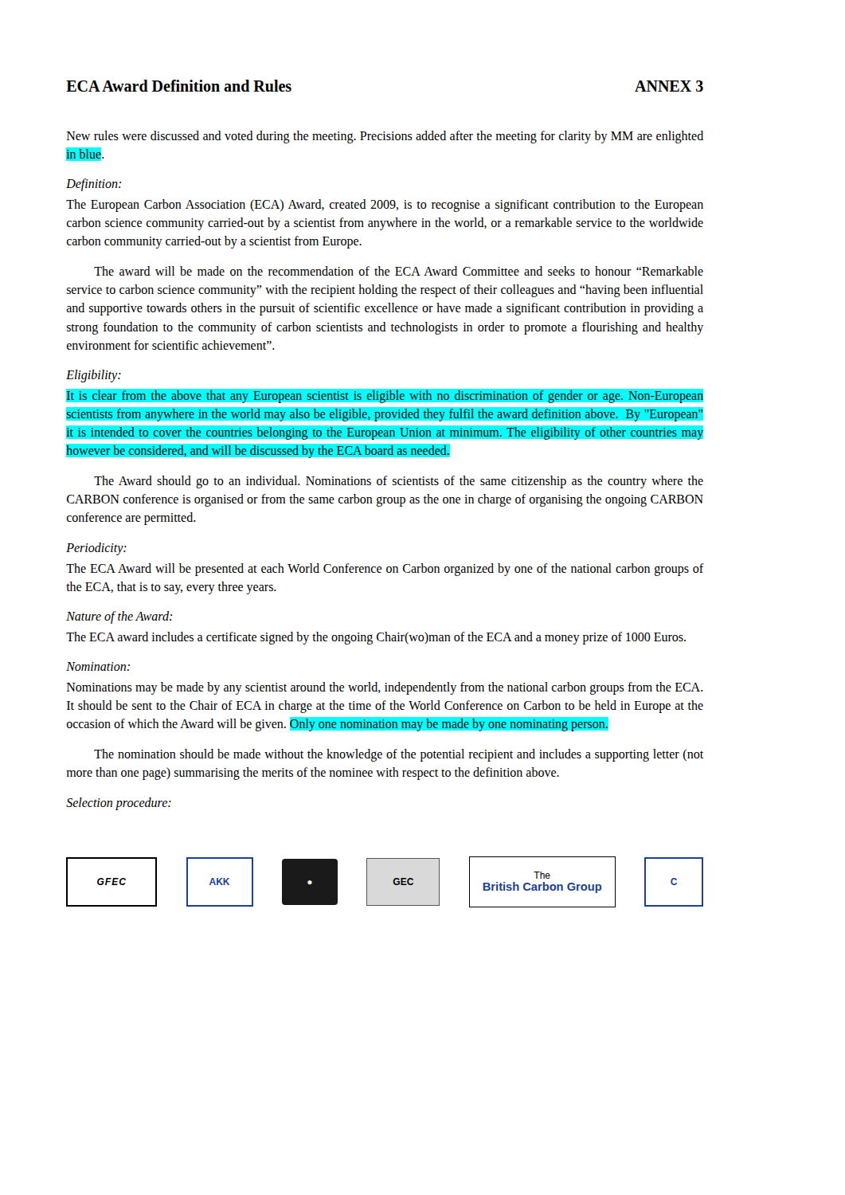ECA Award Definition and Rules
ANNEX 3
New rules were discussed and voted during the meeting. Precisions added after the meeting for clarity by MM are enlighted in blue.
Definition:
The European Carbon Association (ECA) Award, created 2009, is to recognise a significant contribution to the European carbon science community carried-out by a scientist from anywhere in the world, or a remarkable service to the worldwide carbon community carried-out by a scientist from Europe.
The award will be made on the recommendation of the ECA Award Committee and seeks to honour “Remarkable service to carbon science community” with the recipient holding the respect of their colleagues and “having been influential and supportive towards others in the pursuit of scientific excellence or have made a significant contribution in providing a strong foundation to the community of carbon scientists and technologists in order to promote a flourishing and healthy environment for scientific achievement”.
Eligibility:
It is clear from the above that any European scientist is eligible with no discrimination of gender or age. Non-European scientists from anywhere in the world may also be eligible, provided they fulfil the award definition above. By "European" it is intended to cover the countries belonging to the European Union at minimum. The eligibility of other countries may however be considered, and will be discussed by the ECA board as needed.
The Award should go to an individual. Nominations of scientists of the same citizenship as the country where the CARBON conference is organised or from the same carbon group as the one in charge of organising the ongoing CARBON conference are permitted.
Periodicity:
The ECA Award will be presented at each World Conference on Carbon organized by one of the national carbon groups of the ECA, that is to say, every three years.
Nature of the Award:
The ECA award includes a certificate signed by the ongoing Chair(wo)man of the ECA and a money prize of 1000 Euros.
Nomination:
Nominations may be made by any scientist around the world, independently from the national carbon groups from the ECA. It should be sent to the Chair of ECA in charge at the time of the World Conference on Carbon to be held in Europe at the occasion of which the Award will be given. Only one nomination may be made by one nominating person.
The nomination should be made without the knowledge of the potential recipient and includes a supporting letter (not more than one page) summarising the merits of the nominee with respect to the definition above.
Selection procedure:
GFEC
AKK
●
GEC
The British Carbon Group
C